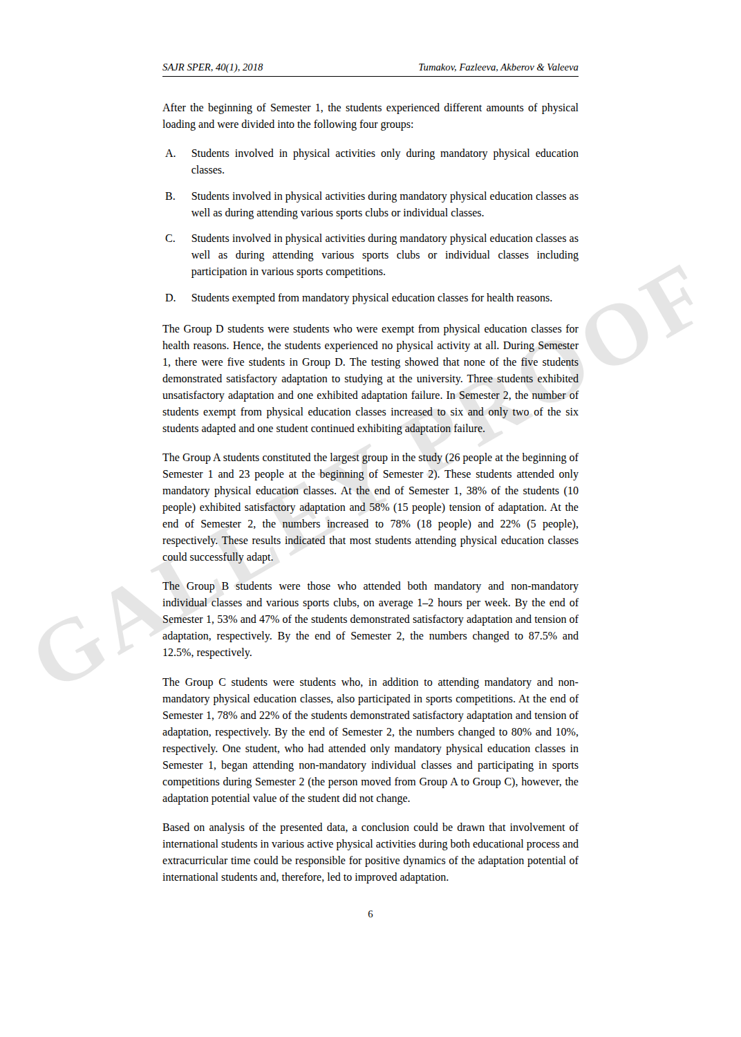GALLEY PROOF
SAJR SPER, 40(1), 2018 Tumakov, Fazleeva, Akberov & Valeeva
After the beginning of Semester 1, the students experienced different amounts of physical loading and were divided into the following four groups:
A. Students involved in physical activities only during mandatory physical education classes.
B. Students involved in physical activities during mandatory physical education classes as well as during attending various sports clubs or individual classes.
C. Students involved in physical activities during mandatory physical education classes as well as during attending various sports clubs or individual classes including participation in various sports competitions.
D. Students exempted from mandatory physical education classes for health reasons.
The Group D students were students who were exempt from physical education classes for health reasons. Hence, the students experienced no physical activity at all. During Semester 1, there were five students in Group D. The testing showed that none of the five students demonstrated satisfactory adaptation to studying at the university. Three students exhibited unsatisfactory adaptation and one exhibited adaptation failure. In Semester 2, the number of students exempt from physical education classes increased to six and only two of the six students adapted and one student continued exhibiting adaptation failure.
The Group A students constituted the largest group in the study (26 people at the beginning of Semester 1 and 23 people at the beginning of Semester 2). These students attended only mandatory physical education classes. At the end of Semester 1, 38% of the students (10 people) exhibited satisfactory adaptation and 58% (15 people) tension of adaptation. At the end of Semester 2, the numbers increased to 78% (18 people) and 22% (5 people), respectively. These results indicated that most students attending physical education classes could successfully adapt.
The Group B students were those who attended both mandatory and non-mandatory individual classes and various sports clubs, on average 1–2 hours per week. By the end of Semester 1, 53% and 47% of the students demonstrated satisfactory adaptation and tension of adaptation, respectively. By the end of Semester 2, the numbers changed to 87.5% and 12.5%, respectively.
The Group C students were students who, in addition to attending mandatory and non-mandatory physical education classes, also participated in sports competitions. At the end of Semester 1, 78% and 22% of the students demonstrated satisfactory adaptation and tension of adaptation, respectively. By the end of Semester 2, the numbers changed to 80% and 10%, respectively. One student, who had attended only mandatory physical education classes in Semester 1, began attending non-mandatory individual classes and participating in sports competitions during Semester 2 (the person moved from Group A to Group C), however, the adaptation potential value of the student did not change.
Based on analysis of the presented data, a conclusion could be drawn that involvement of international students in various active physical activities during both educational process and extracurricular time could be responsible for positive dynamics of the adaptation potential of international students and, therefore, led to improved adaptation.
6